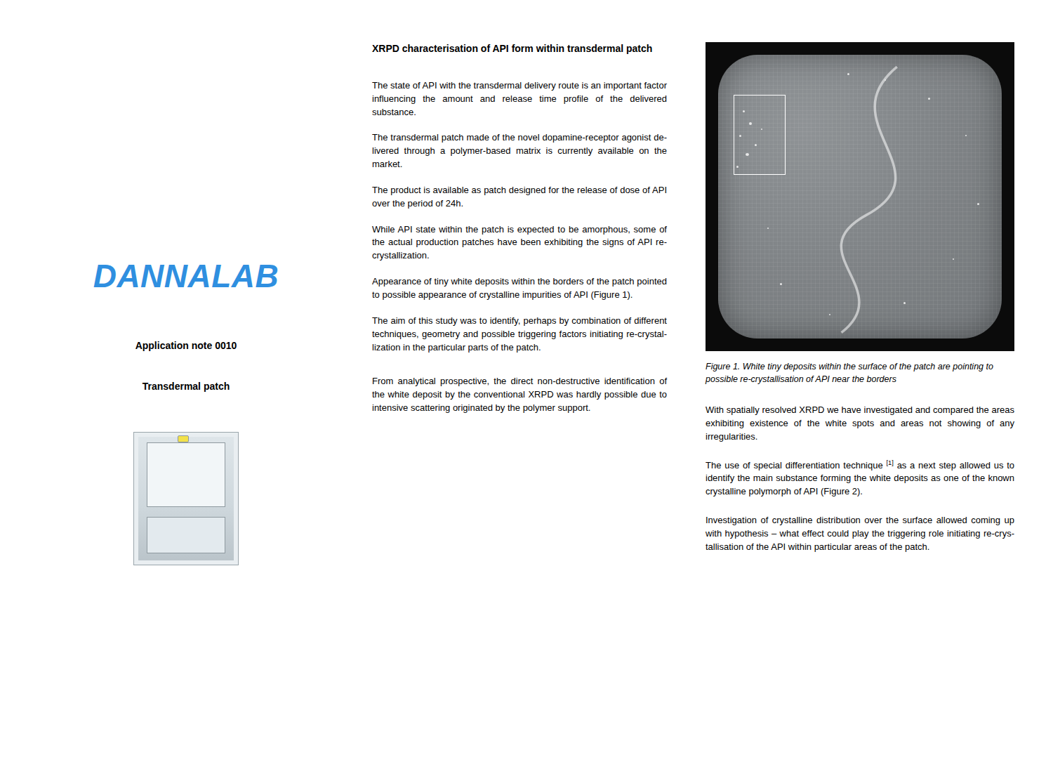DANNALAB
Application note 0010
Transdermal patch
XRPD characterisation of API form within transdermal patch
The state of API with the transdermal delivery route is an important factor influencing the amount and release time profile of the delivered substance.
The transdermal patch made of the novel dopamine-receptor agonist delivered through a polymer-based matrix is currently available on the market.
The product is available as patch designed for the release of dose of API over the period of 24h.
While API state within the patch is expected to be amorphous, some of the actual production patches have been exhibiting the signs of API re-crystallization.
Appearance of tiny white deposits within the borders of the patch pointed to possible appearance of crystalline impurities of API (Figure 1).
The aim of this study was to identify, perhaps by combination of different techniques, geometry and possible triggering factors initiating re-crystallization in the particular parts of the patch.
From analytical prospective, the direct non-destructive identification of the white deposit by the conventional XRPD was hardly possible due to intensive scattering originated by the polymer support.
Figure 1. White tiny deposits within the surface of the patch are pointing to possible re-crystallisation of API near the borders
With spatially resolved XRPD we have investigated and compared the areas exhibiting existence of the white spots and areas not showing of any irregularities.
The use of special differentiation technique [1] as a next step allowed us to identify the main substance forming the white deposits as one of the known crystalline polymorph of API (Figure 2).
Investigation of crystalline distribution over the surface allowed coming up with hypothesis – what effect could play the triggering role initiating re-crystallisation of the API within particular areas of the patch.